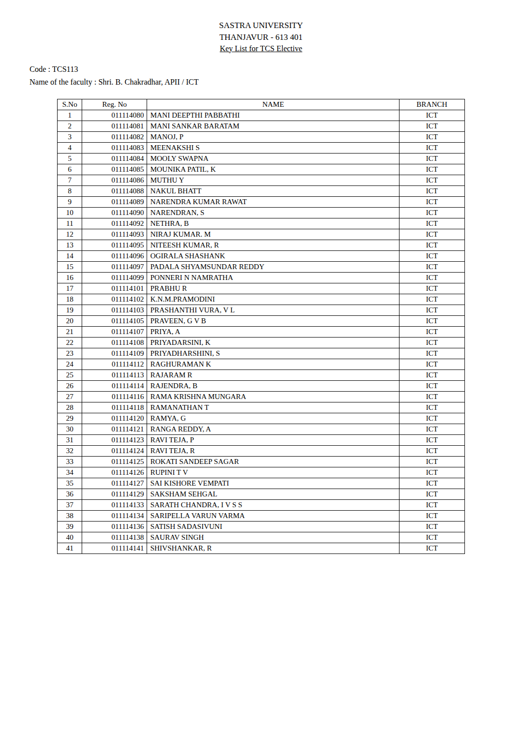SASTRA UNIVERSITY
THANJAVUR - 613 401
Key List for TCS Elective
Code : TCS113
Name of the faculty : Shri. B. Chakradhar, APII / ICT
| S.No | Reg. No | NAME | BRANCH |
| --- | --- | --- | --- |
| 1 | 011114080 | MANI DEEPTHI PABBATHI | ICT |
| 2 | 011114081 | MANI SANKAR BARATAM | ICT |
| 3 | 011114082 | MANOJ, P | ICT |
| 4 | 011114083 | MEENAKSHI S | ICT |
| 5 | 011114084 | MOOLY SWAPNA | ICT |
| 6 | 011114085 | MOUNIKA PATIL, K | ICT |
| 7 | 011114086 | MUTHU Y | ICT |
| 8 | 011114088 | NAKUL BHATT | ICT |
| 9 | 011114089 | NARENDRA KUMAR RAWAT | ICT |
| 10 | 011114090 | NARENDRAN, S | ICT |
| 11 | 011114092 | NETHRA, B | ICT |
| 12 | 011114093 | NIRAJ KUMAR. M | ICT |
| 13 | 011114095 | NITEESH KUMAR, R | ICT |
| 14 | 011114096 | OGIRALA SHASHANK | ICT |
| 15 | 011114097 | PADALA SHYAMSUNDAR REDDY | ICT |
| 16 | 011114099 | PONNERI N NAMRATHA | ICT |
| 17 | 011114101 | PRABHU R | ICT |
| 18 | 011114102 | K.N.M.PRAMODINI | ICT |
| 19 | 011114103 | PRASHANTHI VURA, V L | ICT |
| 20 | 011114105 | PRAVEEN, G V B | ICT |
| 21 | 011114107 | PRIYA, A | ICT |
| 22 | 011114108 | PRIYADARSINI, K | ICT |
| 23 | 011114109 | PRIYADHARSHINI, S | ICT |
| 24 | 011114112 | RAGHURAMAN K | ICT |
| 25 | 011114113 | RAJARAM R | ICT |
| 26 | 011114114 | RAJENDRA, B | ICT |
| 27 | 011114116 | RAMA KRISHNA MUNGARA | ICT |
| 28 | 011114118 | RAMANATHAN T | ICT |
| 29 | 011114120 | RAMYA, G | ICT |
| 30 | 011114121 | RANGA REDDY, A | ICT |
| 31 | 011114123 | RAVI TEJA, P | ICT |
| 32 | 011114124 | RAVI TEJA, R | ICT |
| 33 | 011114125 | ROKATI SANDEEP SAGAR | ICT |
| 34 | 011114126 | RUPINI T V | ICT |
| 35 | 011114127 | SAI KISHORE VEMPATI | ICT |
| 36 | 011114129 | SAKSHAM SEHGAL | ICT |
| 37 | 011114133 | SARATH CHANDRA, I V S S | ICT |
| 38 | 011114134 | SARIPELLA VARUN VARMA | ICT |
| 39 | 011114136 | SATISH SADASIVUNI | ICT |
| 40 | 011114138 | SAURAV SINGH | ICT |
| 41 | 011114141 | SHIVSHANKAR, R | ICT |